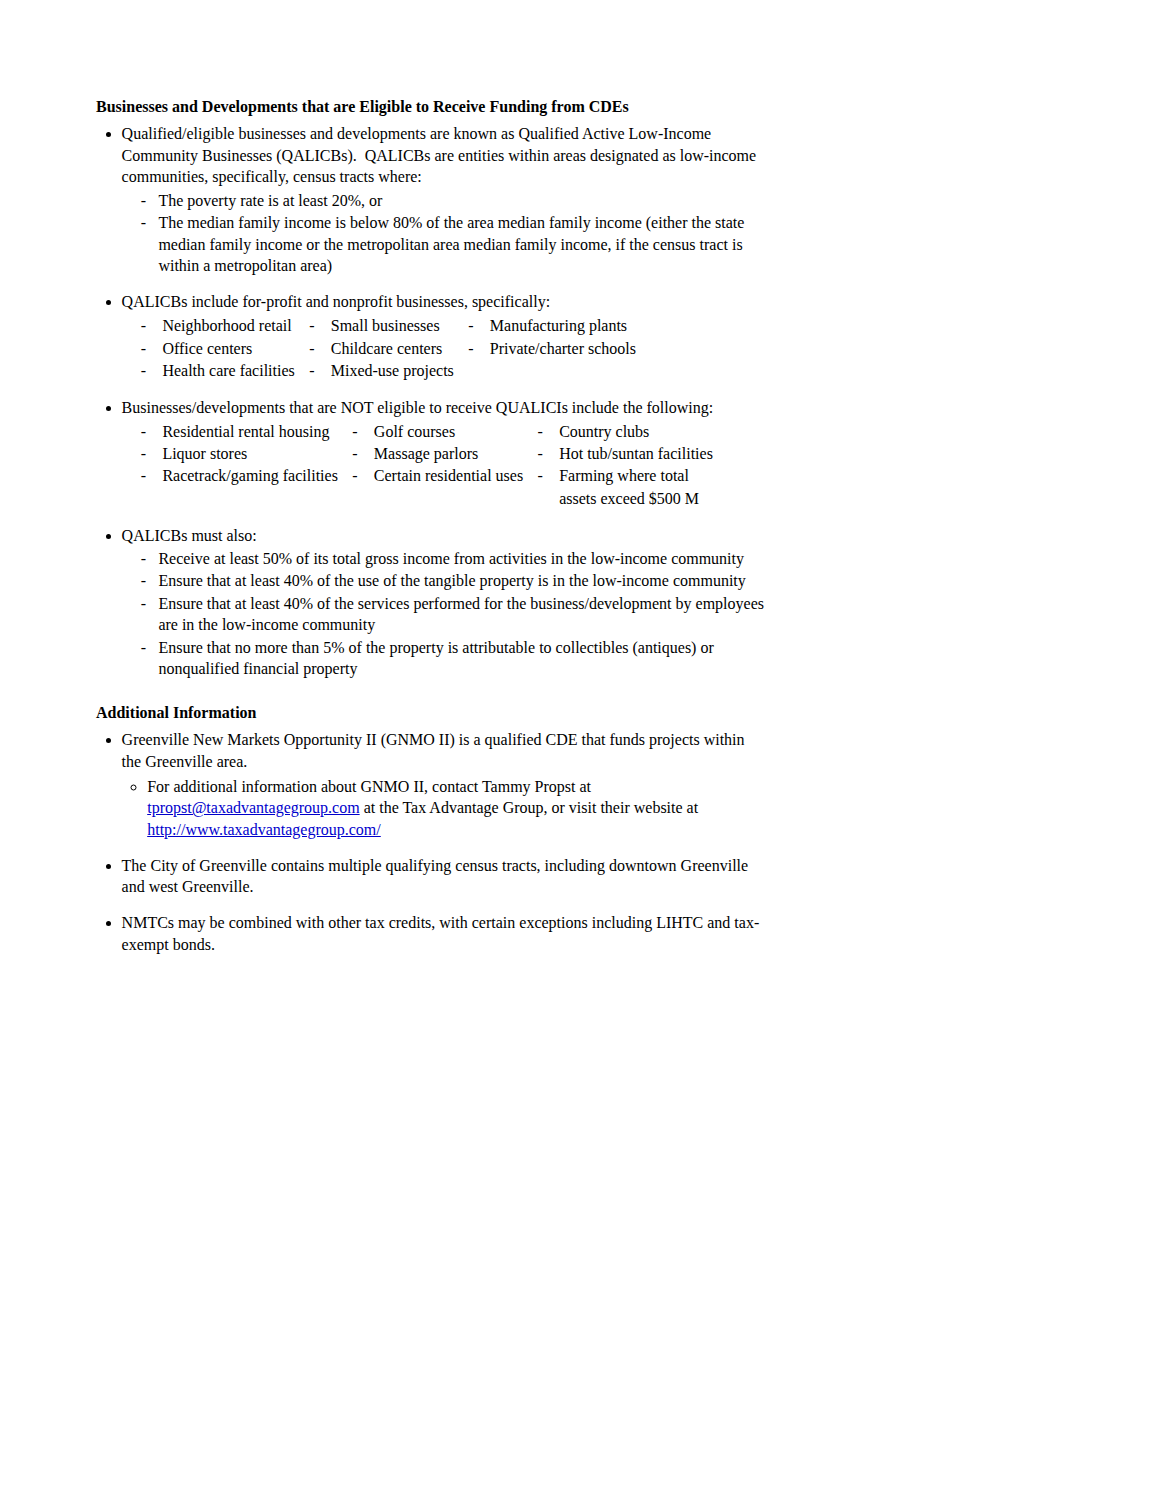Businesses and Developments that are Eligible to Receive Funding from CDEs
Qualified/eligible businesses and developments are known as Qualified Active Low-Income Community Businesses (QALICBs). QALICBs are entities within areas designated as low-income communities, specifically, census tracts where:
The poverty rate is at least 20%, or
The median family income is below 80% of the area median family income (either the state median family income or the metropolitan area median family income, if the census tract is within a metropolitan area)
QALICBs include for-profit and nonprofit businesses, specifically:
| - | Neighborhood retail | - | Small businesses | - | Manufacturing plants |
| - | Office centers | - | Childcare centers | - | Private/charter schools |
| - | Health care facilities | - | Mixed-use projects | | |
Businesses/developments that are NOT eligible to receive QUALICIs include the following:
| - | Residential rental housing | - | Golf courses | - | Country clubs |
| - | Liquor stores | - | Massage parlors | - | Hot tub/suntan facilities |
| - | Racetrack/gaming facilities | - | Certain residential uses | - | Farming where total |
| | | | | | assets exceed $500 M |
QALICBs must also:
Receive at least 50% of its total gross income from activities in the low-income community
Ensure that at least 40% of the use of the tangible property is in the low-income community
Ensure that at least 40% of the services performed for the business/development by employees are in the low-income community
Ensure that no more than 5% of the property is attributable to collectibles (antiques) or nonqualified financial property
Additional Information
Greenville New Markets Opportunity II (GNMO II) is a qualified CDE that funds projects within the Greenville area.
For additional information about GNMO II, contact Tammy Propst at tpropst@taxadvantagegroup.com at the Tax Advantage Group, or visit their website at http://www.taxadvantagegroup.com/
The City of Greenville contains multiple qualifying census tracts, including downtown Greenville and west Greenville.
NMTCs may be combined with other tax credits, with certain exceptions including LIHTC and tax-exempt bonds.